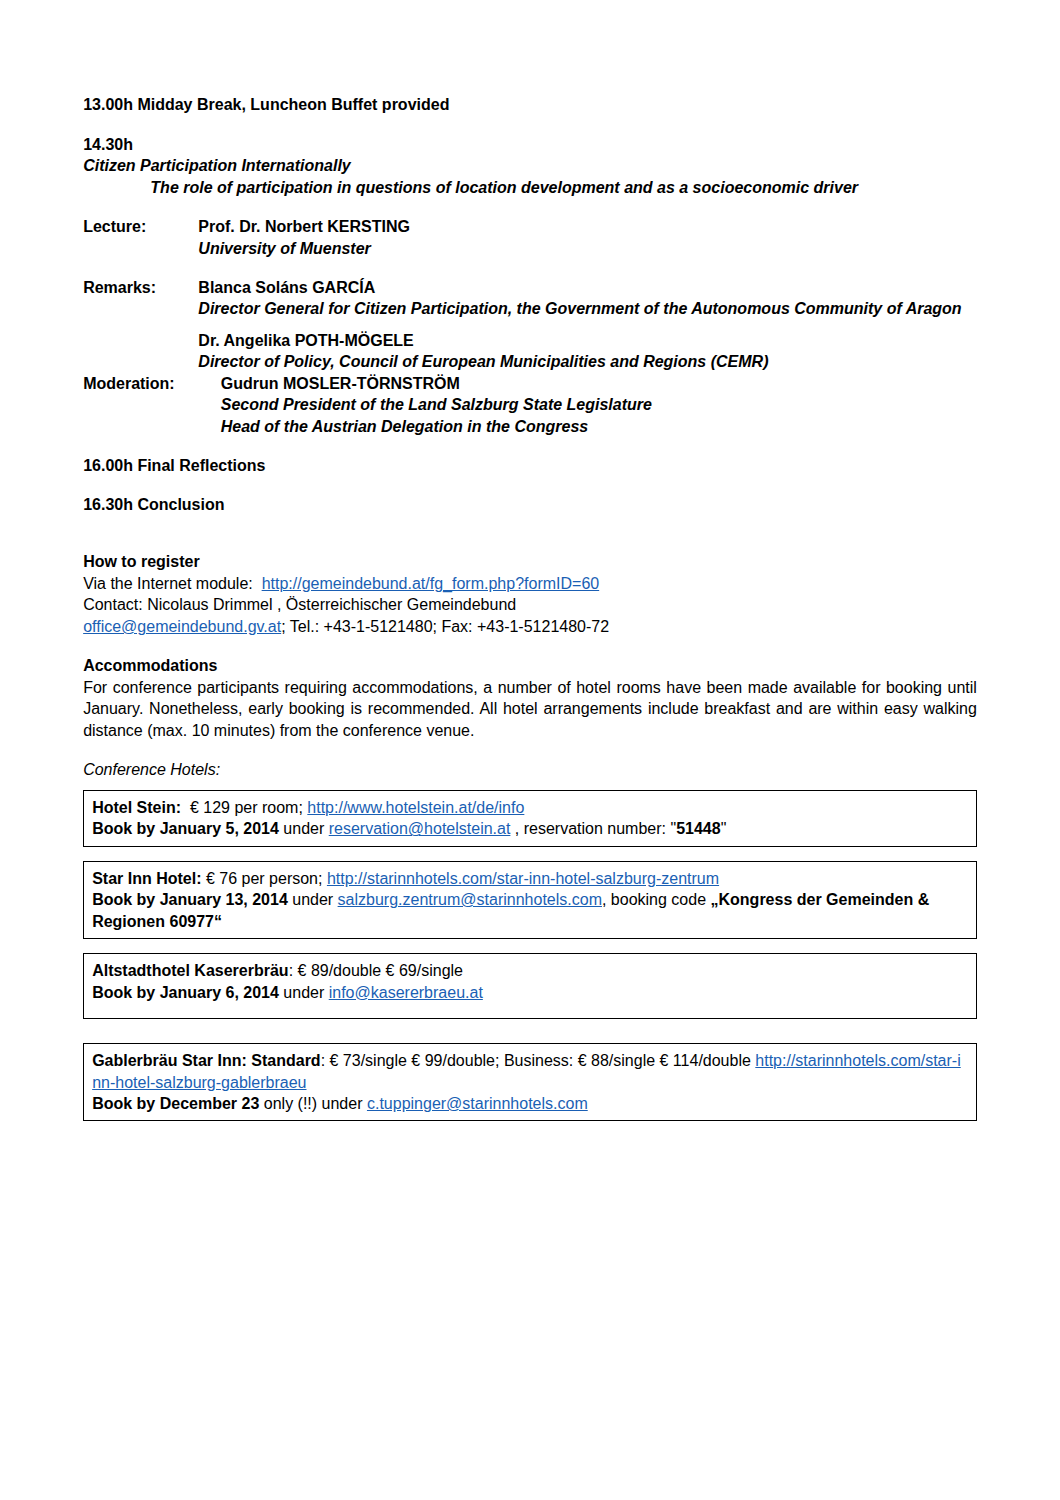13.00h Midday Break, Luncheon Buffet provided
14.30h
Citizen Participation Internationally
The role of participation in questions of location development and as a socioeconomic driver
| Lecture: | Prof. Dr. Norbert KERSTING University of Muenster |
| Remarks: | Blanca Soláns GARCÍA Director General for Citizen Participation, the Government of the Autonomous Community of Aragon Dr. Angelika POTH-MÖGELE Director of Policy, Council of European Municipalities and Regions (CEMR) |
| Moderation: | Gudrun MOSLER-TÖRNSTRÖM Second President of the Land Salzburg State Legislature Head of the Austrian Delegation in the Congress |
16.00h Final Reflections
16.30h Conclusion
How to register
Via the Internet module: http://gemeindebund.at/fg_form.php?formID=60
Contact: Nicolaus Drimmel , Österreichischer Gemeindebund
office@gemeindebund.gv.at; Tel.: +43-1-5121480; Fax: +43-1-5121480-72
Accommodations
For conference participants requiring accommodations, a number of hotel rooms have been made available for booking until January. Nonetheless, early booking is recommended. All hotel arrangements include breakfast and are within easy walking distance (max. 10 minutes) from the conference venue.
Conference Hotels:
Hotel Stein: € 129 per room; http://www.hotelstein.at/de/info
Book by January 5, 2014 under reservation@hotelstein.at , reservation number: "51448"
Star Inn Hotel: € 76 per person; http://starinnhotels.com/star-inn-hotel-salzburg-zentrum
Book by January 13, 2014 under salzburg.zentrum@starinnhotels.com, booking code „Kongress der Gemeinden & Regionen 60977“
Altstadthotel Kasererbräu: € 89/double € 69/single
Book by January 6, 2014 under info@kasererbraeu.at
Gablerbräu Star Inn: Standard: € 73/single € 99/double; Business: € 88/single € 114/double http://starinnhotels.com/star-inn-hotel-salzburg-gablerbraeu
Book by December 23 only (!!) under c.tuppinger@starinnhotels.com